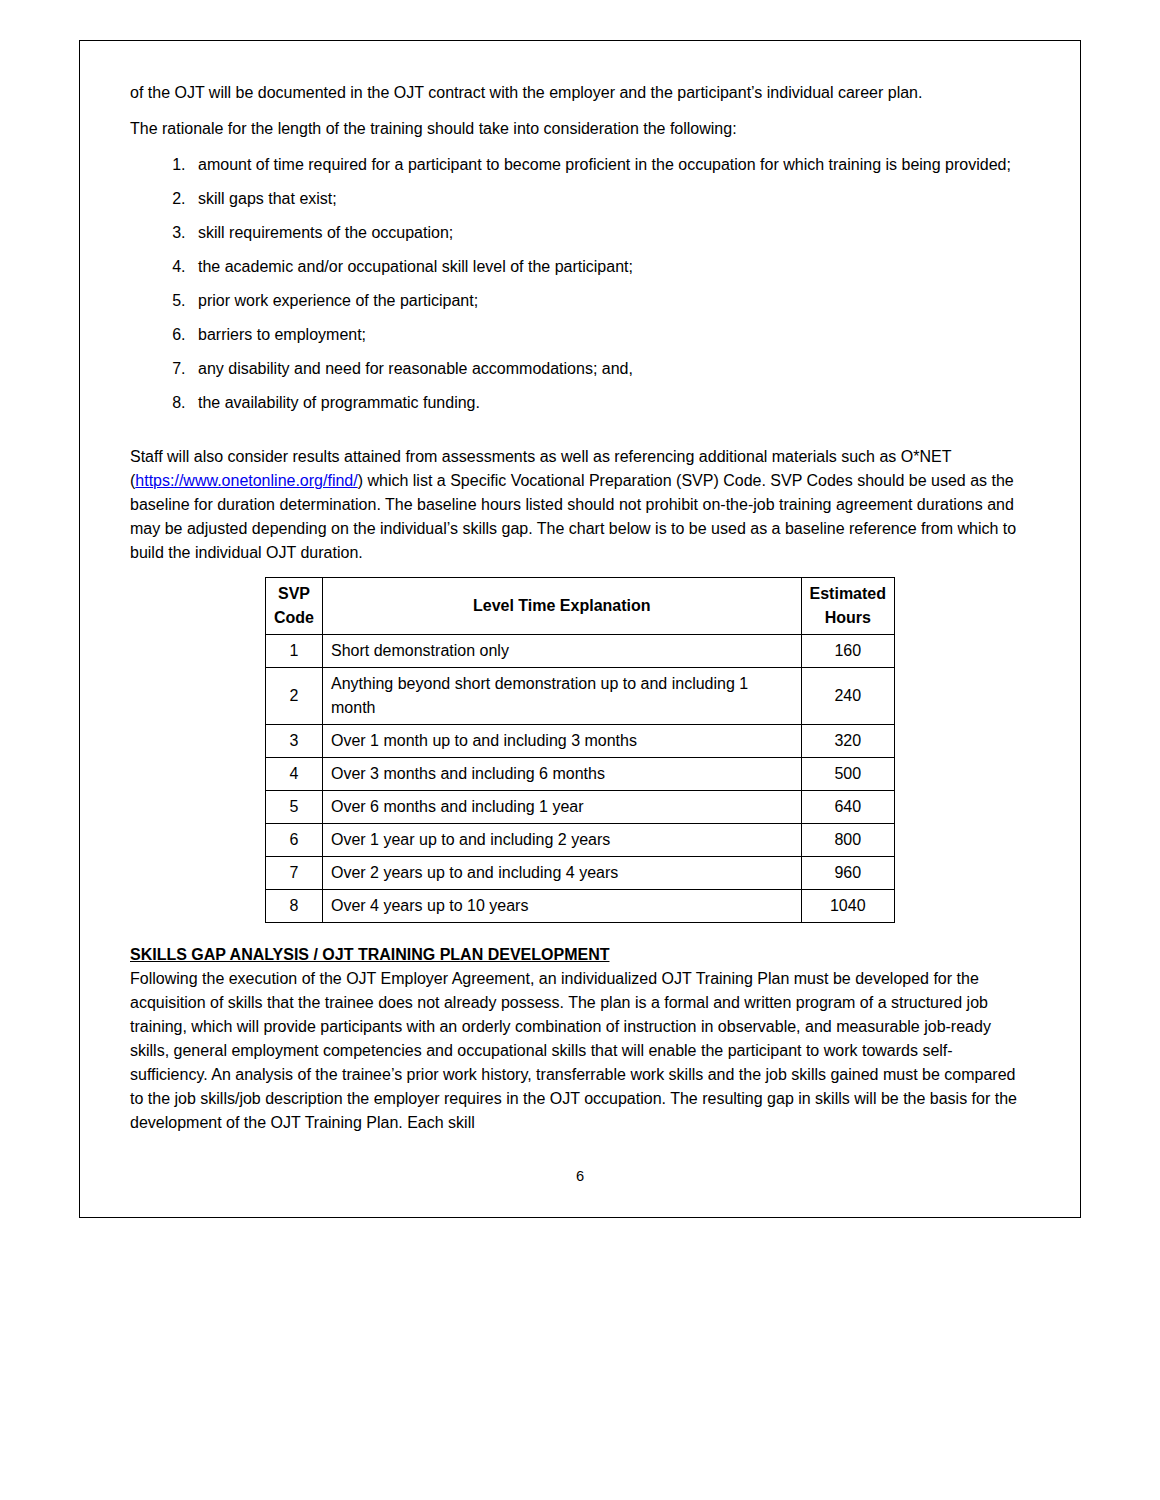of the OJT will be documented in the OJT contract with the employer and the participant’s individual career plan.
The rationale for the length of the training should take into consideration the following:
amount of time required for a participant to become proficient in the occupation for which training is being provided;
skill gaps that exist;
skill requirements of the occupation;
the academic and/or occupational skill level of the participant;
prior work experience of the participant;
barriers to employment;
any disability and need for reasonable accommodations; and,
the availability of programmatic funding.
Staff will also consider results attained from assessments as well as referencing additional materials such as O*NET (https://www.onetonline.org/find/) which list a Specific Vocational Preparation (SVP) Code. SVP Codes should be used as the baseline for duration determination. The baseline hours listed should not prohibit on-the-job training agreement durations and may be adjusted depending on the individual’s skills gap. The chart below is to be used as a baseline reference from which to build the individual OJT duration.
| SVP Code | Level Time Explanation | Estimated Hours |
| --- | --- | --- |
| 1 | Short demonstration only | 160 |
| 2 | Anything beyond short demonstration up to and including 1 month | 240 |
| 3 | Over 1 month up to and including 3 months | 320 |
| 4 | Over 3 months and including 6 months | 500 |
| 5 | Over 6 months and including 1 year | 640 |
| 6 | Over 1 year up to and including 2 years | 800 |
| 7 | Over 2 years up to and including 4 years | 960 |
| 8 | Over 4 years up to 10 years | 1040 |
SKILLS GAP ANALYSIS / OJT TRAINING PLAN DEVELOPMENT
Following the execution of the OJT Employer Agreement, an individualized OJT Training Plan must be developed for the acquisition of skills that the trainee does not already possess. The plan is a formal and written program of a structured job training, which will provide participants with an orderly combination of instruction in observable, and measurable job-ready skills, general employment competencies and occupational skills that will enable the participant to work towards self-sufficiency. An analysis of the trainee’s prior work history, transferrable work skills and the job skills gained must be compared to the job skills/job description the employer requires in the OJT occupation. The resulting gap in skills will be the basis for the development of the OJT Training Plan. Each skill
6